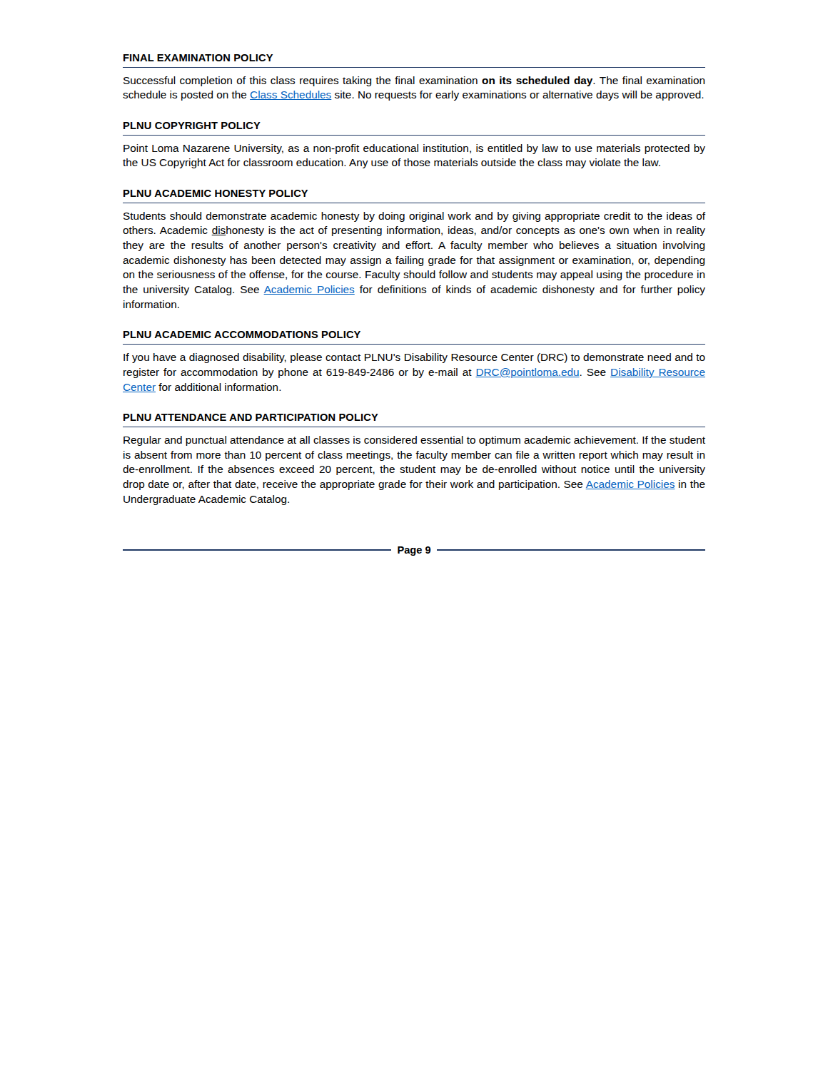FINAL EXAMINATION POLICY
Successful completion of this class requires taking the final examination on its scheduled day. The final examination schedule is posted on the Class Schedules site. No requests for early examinations or alternative days will be approved.
PLNU COPYRIGHT POLICY
Point Loma Nazarene University, as a non-profit educational institution, is entitled by law to use materials protected by the US Copyright Act for classroom education. Any use of those materials outside the class may violate the law.
PLNU ACADEMIC HONESTY POLICY
Students should demonstrate academic honesty by doing original work and by giving appropriate credit to the ideas of others. Academic dishonesty is the act of presenting information, ideas, and/or concepts as one's own when in reality they are the results of another person's creativity and effort. A faculty member who believes a situation involving academic dishonesty has been detected may assign a failing grade for that assignment or examination, or, depending on the seriousness of the offense, for the course. Faculty should follow and students may appeal using the procedure in the university Catalog. See Academic Policies for definitions of kinds of academic dishonesty and for further policy information.
PLNU ACADEMIC ACCOMMODATIONS POLICY
If you have a diagnosed disability, please contact PLNU's Disability Resource Center (DRC) to demonstrate need and to register for accommodation by phone at 619-849-2486 or by e-mail at DRC@pointloma.edu. See Disability Resource Center for additional information.
PLNU ATTENDANCE AND PARTICIPATION POLICY
Regular and punctual attendance at all classes is considered essential to optimum academic achievement. If the student is absent from more than 10 percent of class meetings, the faculty member can file a written report which may result in de-enrollment. If the absences exceed 20 percent, the student may be de-enrolled without notice until the university drop date or, after that date, receive the appropriate grade for their work and participation. See Academic Policies in the Undergraduate Academic Catalog.
Page 9